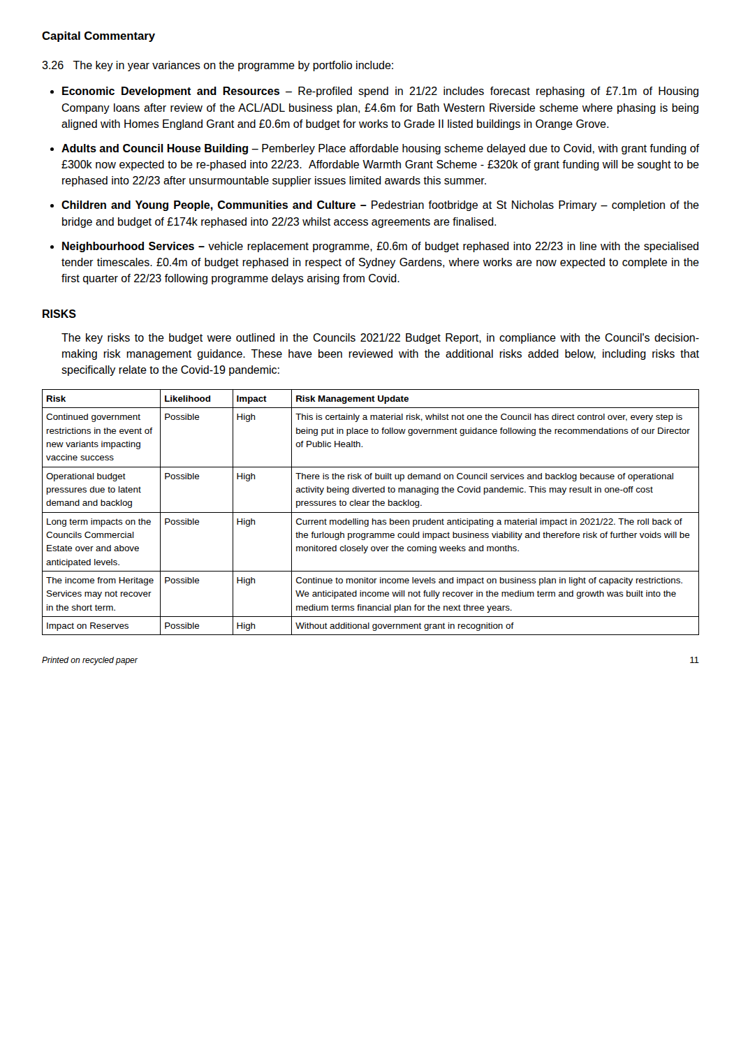Capital Commentary
3.26 The key in year variances on the programme by portfolio include:
Economic Development and Resources – Re-profiled spend in 21/22 includes forecast rephasing of £7.1m of Housing Company loans after review of the ACL/ADL business plan, £4.6m for Bath Western Riverside scheme where phasing is being aligned with Homes England Grant and £0.6m of budget for works to Grade II listed buildings in Orange Grove.
Adults and Council House Building – Pemberley Place affordable housing scheme delayed due to Covid, with grant funding of £300k now expected to be re-phased into 22/23. Affordable Warmth Grant Scheme - £320k of grant funding will be sought to be rephased into 22/23 after unsurmountable supplier issues limited awards this summer.
Children and Young People, Communities and Culture – Pedestrian footbridge at St Nicholas Primary – completion of the bridge and budget of £174k rephased into 22/23 whilst access agreements are finalised.
Neighbourhood Services – vehicle replacement programme, £0.6m of budget rephased into 22/23 in line with the specialised tender timescales. £0.4m of budget rephased in respect of Sydney Gardens, where works are now expected to complete in the first quarter of 22/23 following programme delays arising from Covid.
RISKS
The key risks to the budget were outlined in the Councils 2021/22 Budget Report, in compliance with the Council's decision-making risk management guidance. These have been reviewed with the additional risks added below, including risks that specifically relate to the Covid-19 pandemic:
| Risk | Likelihood | Impact | Risk Management Update |
| --- | --- | --- | --- |
| Continued government restrictions in the event of new variants impacting vaccine success | Possible | High | This is certainly a material risk, whilst not one the Council has direct control over, every step is being put in place to follow government guidance following the recommendations of our Director of Public Health. |
| Operational budget pressures due to latent demand and backlog | Possible | High | There is the risk of built up demand on Council services and backlog because of operational activity being diverted to managing the Covid pandemic. This may result in one-off cost pressures to clear the backlog. |
| Long term impacts on the Councils Commercial Estate over and above anticipated levels. | Possible | High | Current modelling has been prudent anticipating a material impact in 2021/22. The roll back of the furlough programme could impact business viability and therefore risk of further voids will be monitored closely over the coming weeks and months. |
| The income from Heritage Services may not recover in the short term. | Possible | High | Continue to monitor income levels and impact on business plan in light of capacity restrictions. We anticipated income will not fully recover in the medium term and growth was built into the medium terms financial plan for the next three years. |
| Impact on Reserves | Possible | High | Without additional government grant in recognition of |
Printed on recycled paper
11